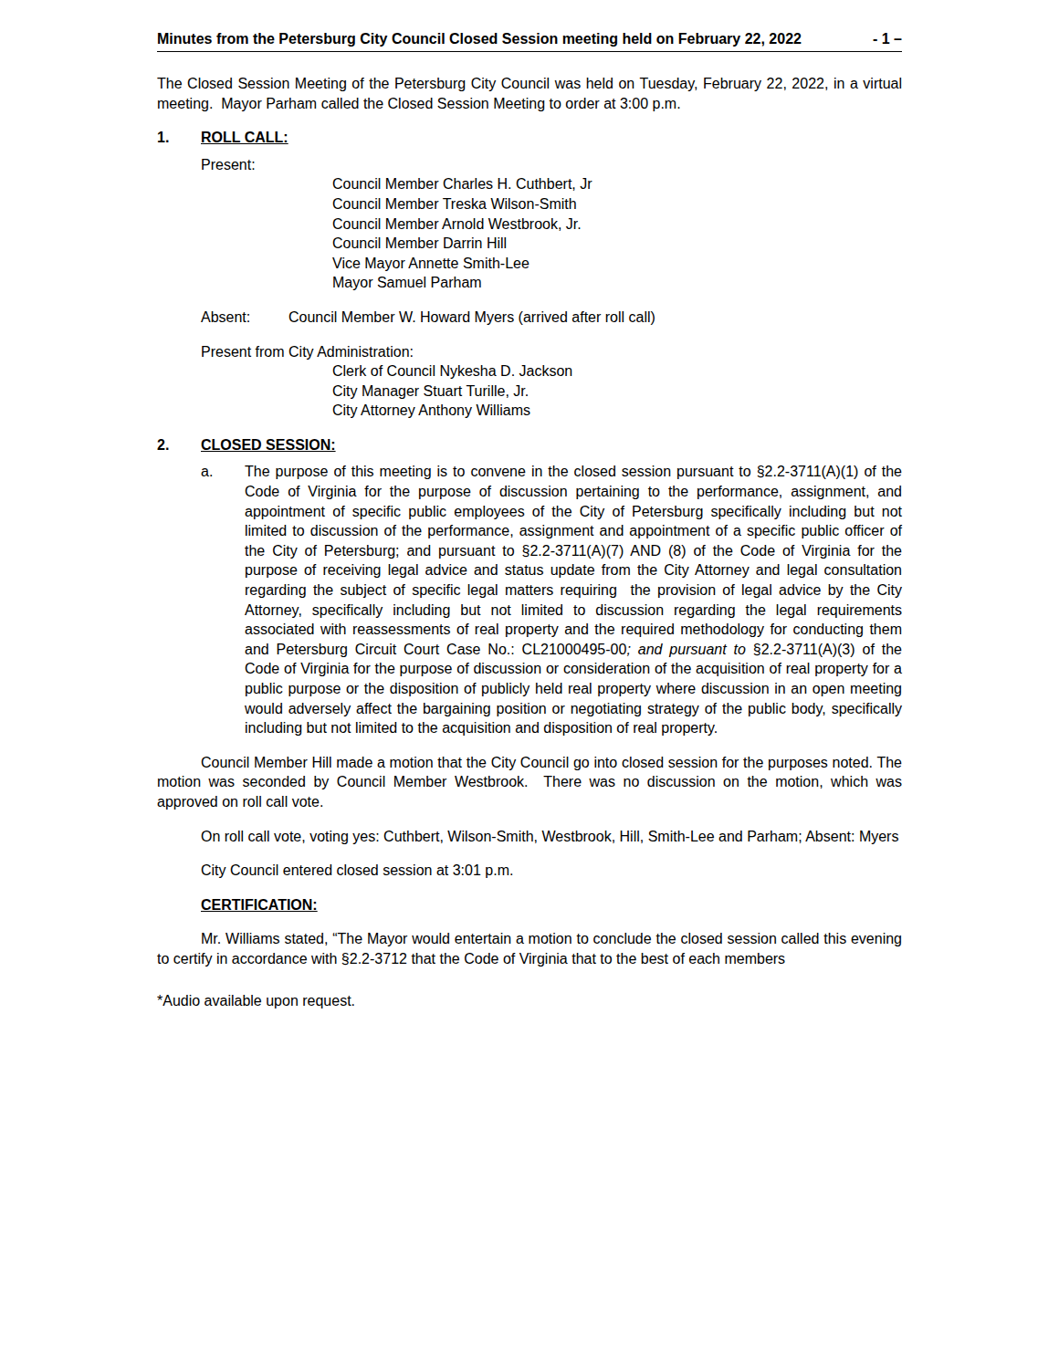Minutes from the Petersburg City Council Closed Session meeting held on February 22, 2022
- 1 –
The Closed Session Meeting of the Petersburg City Council was held on Tuesday, February 22, 2022, in a virtual meeting. Mayor Parham called the Closed Session Meeting to order at 3:00 p.m.
1.
ROLL CALL:
Present:
Council Member Charles H. Cuthbert, Jr
Council Member Treska Wilson-Smith
Council Member Arnold Westbrook, Jr.
Council Member Darrin Hill
Vice Mayor Annette Smith-Lee
Mayor Samuel Parham
Absent:
Council Member W. Howard Myers (arrived after roll call)
Present from City Administration:
Clerk of Council Nykesha D. Jackson
City Manager Stuart Turille, Jr.
City Attorney Anthony Williams
2.
CLOSED SESSION:
a.
The purpose of this meeting is to convene in the closed session pursuant to §2.2-3711(A)(1) of the Code of Virginia for the purpose of discussion pertaining to the performance, assignment, and appointment of specific public employees of the City of Petersburg specifically including but not limited to discussion of the performance, assignment and appointment of a specific public officer of the City of Petersburg; and pursuant to §2.2-3711(A)(7) AND (8) of the Code of Virginia for the purpose of receiving legal advice and status update from the City Attorney and legal consultation regarding the subject of specific legal matters requiring the provision of legal advice by the City Attorney, specifically including but not limited to discussion regarding the legal requirements associated with reassessments of real property and the required methodology for conducting them and Petersburg Circuit Court Case No.: CL21000495-00; and pursuant to §2.2-3711(A)(3) of the Code of Virginia for the purpose of discussion or consideration of the acquisition of real property for a public purpose or the disposition of publicly held real property where discussion in an open meeting would adversely affect the bargaining position or negotiating strategy of the public body, specifically including but not limited to the acquisition and disposition of real property.
Council Member Hill made a motion that the City Council go into closed session for the purposes noted. The motion was seconded by Council Member Westbrook. There was no discussion on the motion, which was approved on roll call vote.
On roll call vote, voting yes: Cuthbert, Wilson-Smith, Westbrook, Hill, Smith-Lee and Parham; Absent: Myers
City Council entered closed session at 3:01 p.m.
CERTIFICATION:
Mr. Williams stated, “The Mayor would entertain a motion to conclude the closed session called this evening to certify in accordance with §2.2-3712 that the Code of Virginia that to the best of each members
*Audio available upon request.